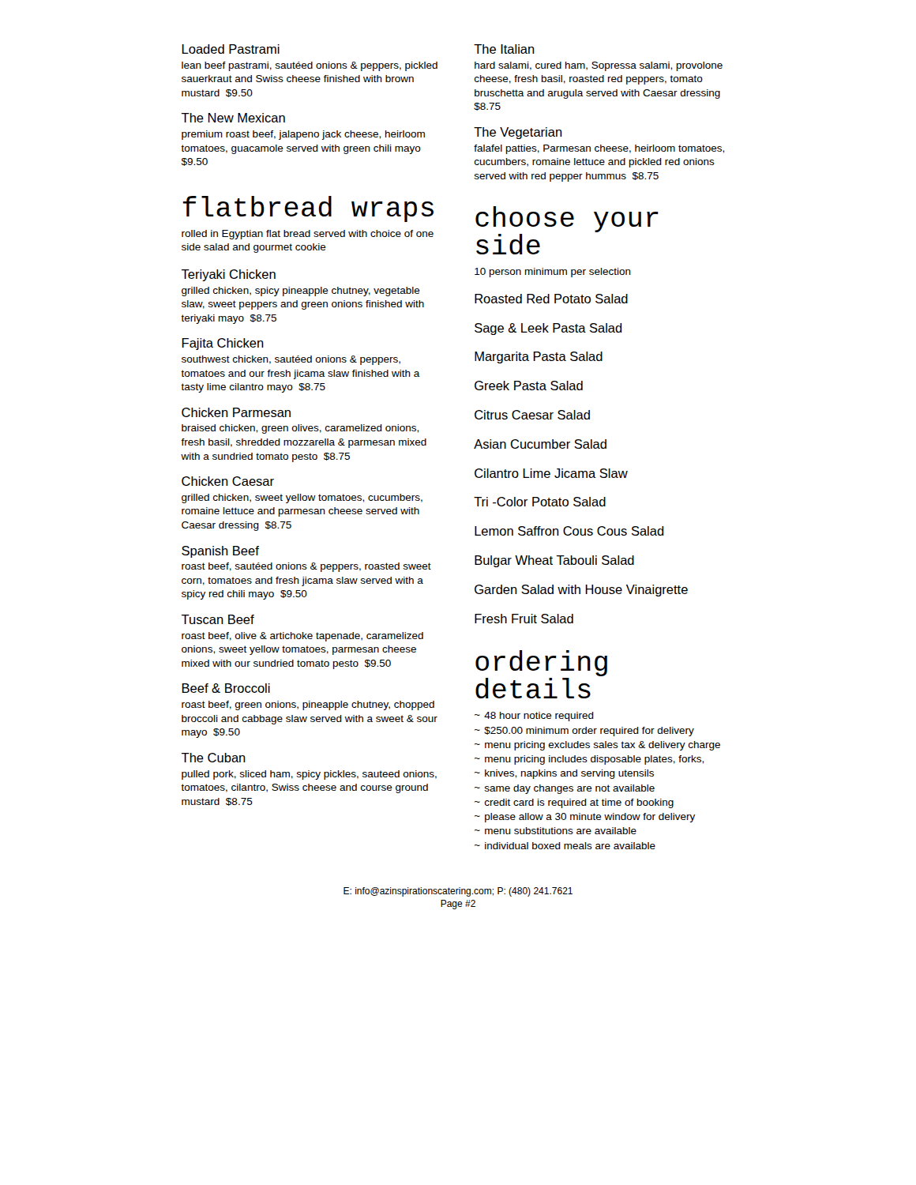Loaded Pastrami
lean beef pastrami, sautéed onions & peppers, pickled sauerkraut and Swiss cheese finished with brown mustard $9.50
The New Mexican
premium roast beef, jalapeno jack cheese, heirloom tomatoes, guacamole served with green chili mayo $9.50
flatbread wraps
rolled in Egyptian flat bread served with choice of one side salad and gourmet cookie
Teriyaki Chicken
grilled chicken, spicy pineapple chutney, vegetable slaw, sweet peppers and green onions finished with teriyaki mayo $8.75
Fajita Chicken
southwest chicken, sautéed onions & peppers, tomatoes and our fresh jicama slaw finished with a tasty lime cilantro mayo $8.75
Chicken Parmesan
braised chicken, green olives, caramelized onions, fresh basil, shredded mozzarella & parmesan mixed with a sundried tomato pesto $8.75
Chicken Caesar
grilled chicken, sweet yellow tomatoes, cucumbers, romaine lettuce and parmesan cheese served with Caesar dressing $8.75
Spanish Beef
roast beef, sautéed onions & peppers, roasted sweet corn, tomatoes and fresh jicama slaw served with a spicy red chili mayo $9.50
Tuscan Beef
roast beef, olive & artichoke tapenade, caramelized onions, sweet yellow tomatoes, parmesan cheese mixed with our sundried tomato pesto $9.50
Beef & Broccoli
roast beef, green onions, pineapple chutney, chopped broccoli and cabbage slaw served with a sweet & sour mayo $9.50
The Cuban
pulled pork, sliced ham, spicy pickles, sauteed onions, tomatoes, cilantro, Swiss cheese and course ground mustard $8.75
The Italian
hard salami, cured ham, Sopressa salami, provolone cheese, fresh basil, roasted red peppers, tomato bruschetta and arugula served with Caesar dressing $8.75
The Vegetarian
falafel patties, Parmesan cheese, heirloom tomatoes, cucumbers, romaine lettuce and pickled red onions served with red pepper hummus $8.75
choose your side
10 person minimum per selection
Roasted Red Potato Salad
Sage & Leek Pasta Salad
Margarita Pasta Salad
Greek Pasta Salad
Citrus Caesar Salad
Asian Cucumber Salad
Cilantro Lime Jicama Slaw
Tri -Color Potato Salad
Lemon Saffron Cous Cous Salad
Bulgar Wheat Tabouli Salad
Garden Salad with House Vinaigrette
Fresh Fruit Salad
ordering details
48 hour notice required
$250.00 minimum order required for delivery
menu pricing excludes sales tax & delivery charge
menu pricing includes disposable plates, forks,
knives, napkins and serving utensils
same day changes are not available
credit card is required at time of booking
please allow a 30 minute window for delivery
menu substitutions are available
individual boxed meals are available
E: info@azinspirationscatering.com; P: (480) 241.7621
Page #2